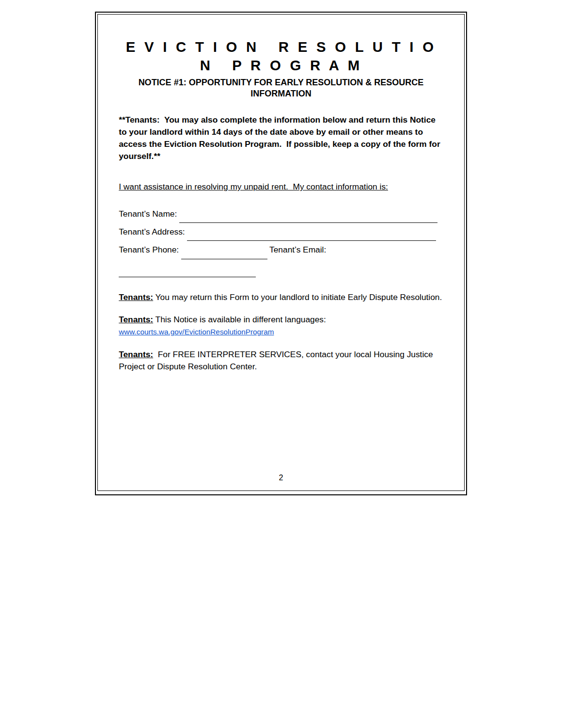E V I C T I O N R E S O L U T I O N P R O G R A M
NOTICE #1: OPPORTUNITY FOR EARLY RESOLUTION & RESOURCE INFORMATION
**Tenants: You may also complete the information below and return this Notice to your landlord within 14 days of the date above by email or other means to access the Eviction Resolution Program. If possible, keep a copy of the form for yourself.**
I want assistance in resolving my unpaid rent. My contact information is:
Tenant’s Name:
Tenant’s Address:
Tenant’s Phone: Tenant’s Email:
Tenants: You may return this Form to your landlord to initiate Early Dispute Resolution.
Tenants: This Notice is available in different languages: www.courts.wa.gov/EvictionResolutionProgram
Tenants: For FREE INTERPRETER SERVICES, contact your local Housing Justice Project or Dispute Resolution Center.
2